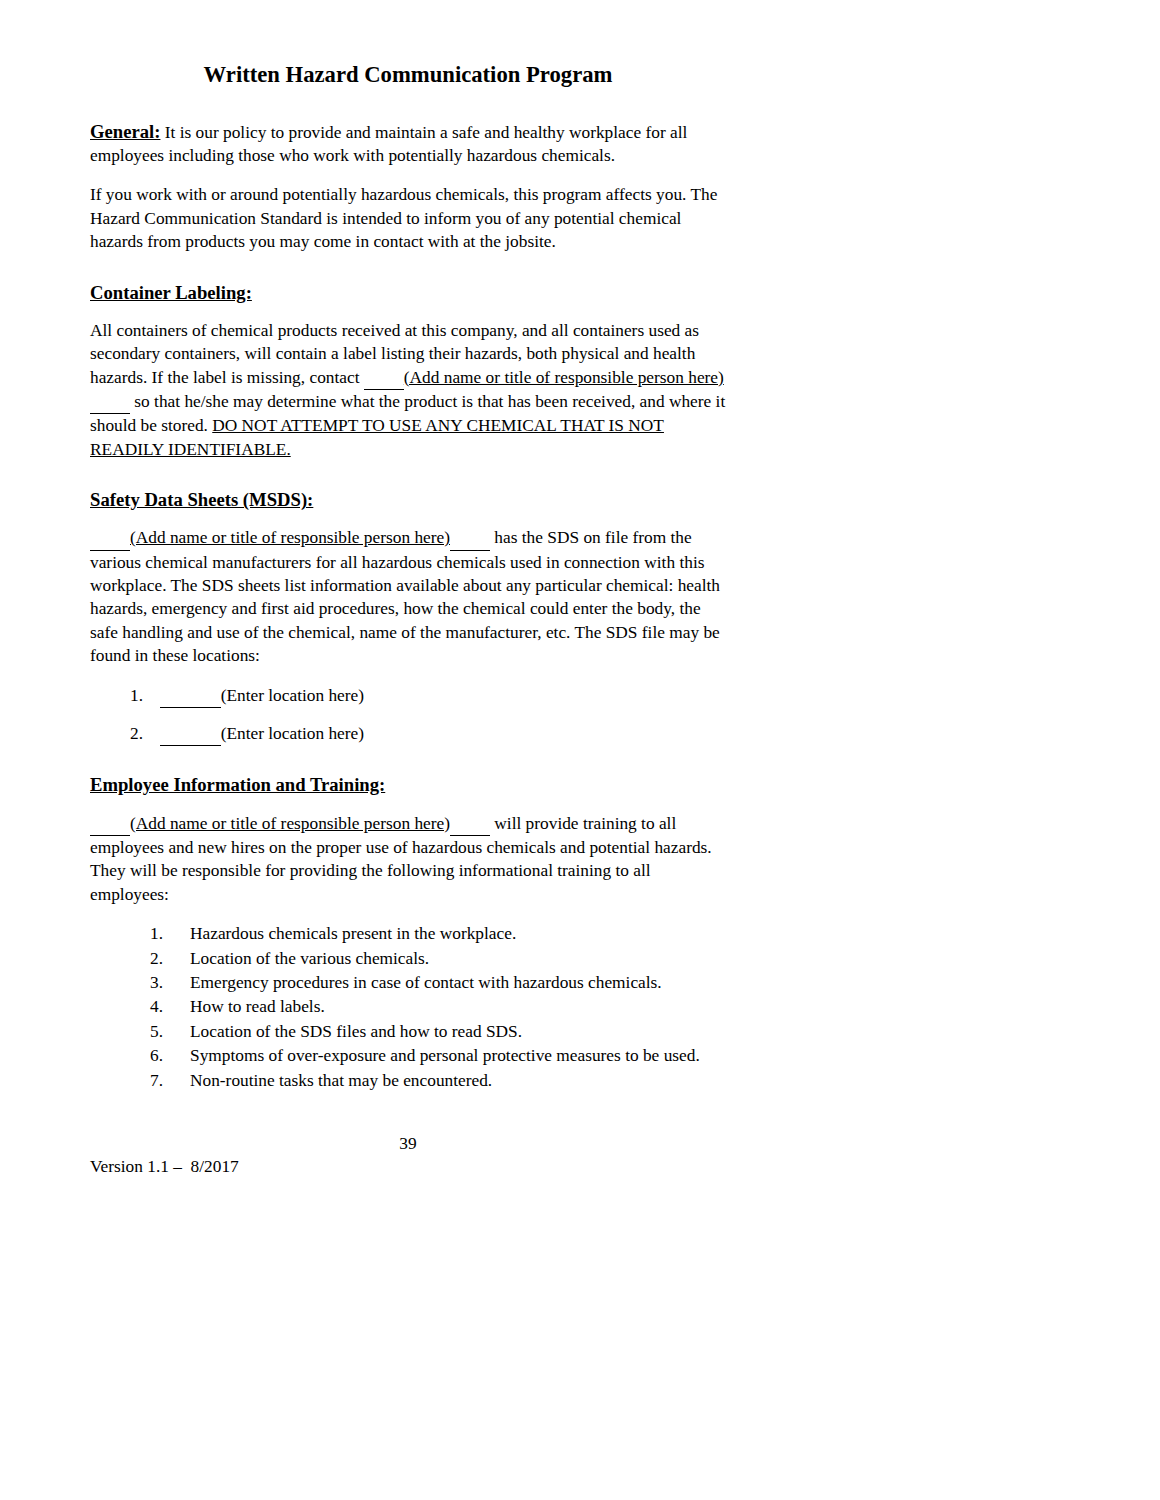Written Hazard Communication Program
General: It is our policy to provide and maintain a safe and healthy workplace for all employees including those who work with potentially hazardous chemicals.
If you work with or around potentially hazardous chemicals, this program affects you. The Hazard Communication Standard is intended to inform you of any potential chemical hazards from products you may come in contact with at the jobsite.
Container Labeling:
All containers of chemical products received at this company, and all containers used as secondary containers, will contain a label listing their hazards, both physical and health hazards. If the label is missing, contact (Add name or title of responsible person here) so that he/she may determine what the product is that has been received, and where it should be stored. DO NOT ATTEMPT TO USE ANY CHEMICAL THAT IS NOT READILY IDENTIFIABLE.
Safety Data Sheets (MSDS):
(Add name or title of responsible person here) has the SDS on file from the various chemical manufacturers for all hazardous chemicals used in connection with this workplace. The SDS sheets list information available about any particular chemical: health hazards, emergency and first aid procedures, how the chemical could enter the body, the safe handling and use of the chemical, name of the manufacturer, etc. The SDS file may be found in these locations:
(Enter location here)
(Enter location here)
Employee Information and Training:
(Add name or title of responsible person here) will provide training to all employees and new hires on the proper use of hazardous chemicals and potential hazards. They will be responsible for providing the following informational training to all employees:
Hazardous chemicals present in the workplace.
Location of the various chemicals.
Emergency procedures in case of contact with hazardous chemicals.
How to read labels.
Location of the SDS files and how to read SDS.
Symptoms of over-exposure and personal protective measures to be used.
Non-routine tasks that may be encountered.
39
Version 1.1 – 8/2017